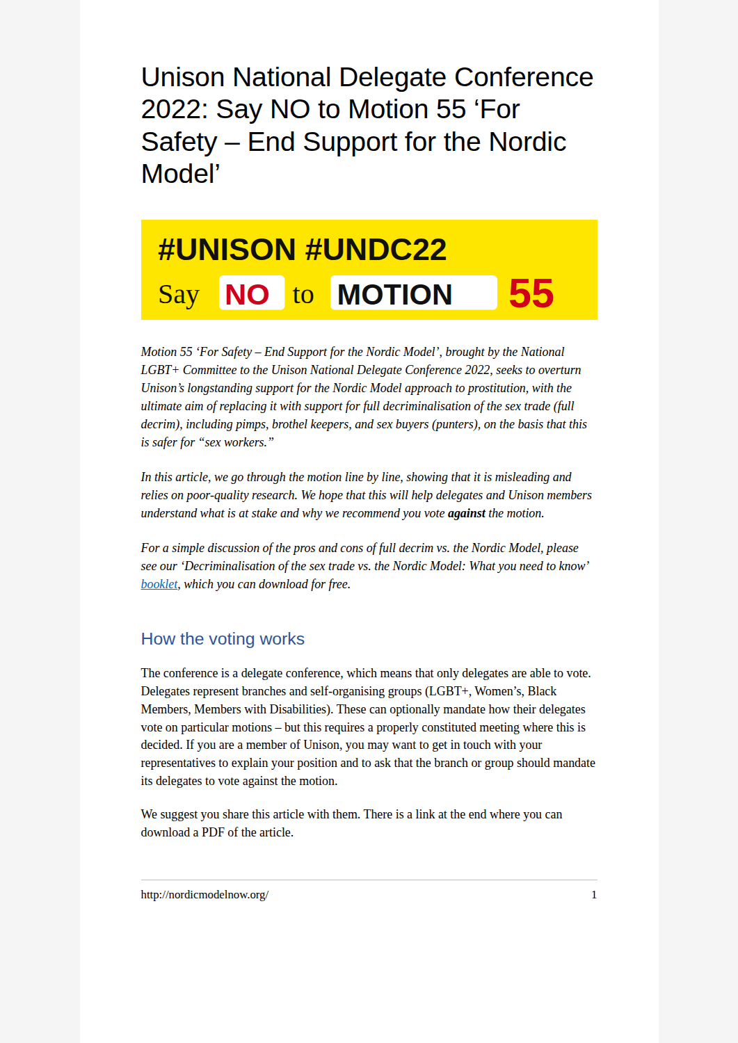Unison National Delegate Conference 2022: Say NO to Motion 55 ‘For Safety – End Support for the Nordic Model’
#UNISON #UNDC22 Say NO to MOTION 55
Motion 55 ‘For Safety – End Support for the Nordic Model’, brought by the National LGBT+ Committee to the Unison National Delegate Conference 2022, seeks to overturn Unison’s longstanding support for the Nordic Model approach to prostitution, with the ultimate aim of replacing it with support for full decriminalisation of the sex trade (full decrim), including pimps, brothel keepers, and sex buyers (punters), on the basis that this is safer for “sex workers.”
In this article, we go through the motion line by line, showing that it is misleading and relies on poor-quality research. We hope that this will help delegates and Unison members understand what is at stake and why we recommend you vote against the motion.
For a simple discussion of the pros and cons of full decrim vs. the Nordic Model, please see our ‘Decriminalisation of the sex trade vs. the Nordic Model: What you need to know’ booklet, which you can download for free.
How the voting works
The conference is a delegate conference, which means that only delegates are able to vote. Delegates represent branches and self-organising groups (LGBT+, Women’s, Black Members, Members with Disabilities). These can optionally mandate how their delegates vote on particular motions – but this requires a properly constituted meeting where this is decided. If you are a member of Unison, you may want to get in touch with your representatives to explain your position and to ask that the branch or group should mandate its delegates to vote against the motion.
We suggest you share this article with them. There is a link at the end where you can download a PDF of the article.
http://nordicmodelnow.org/ 1